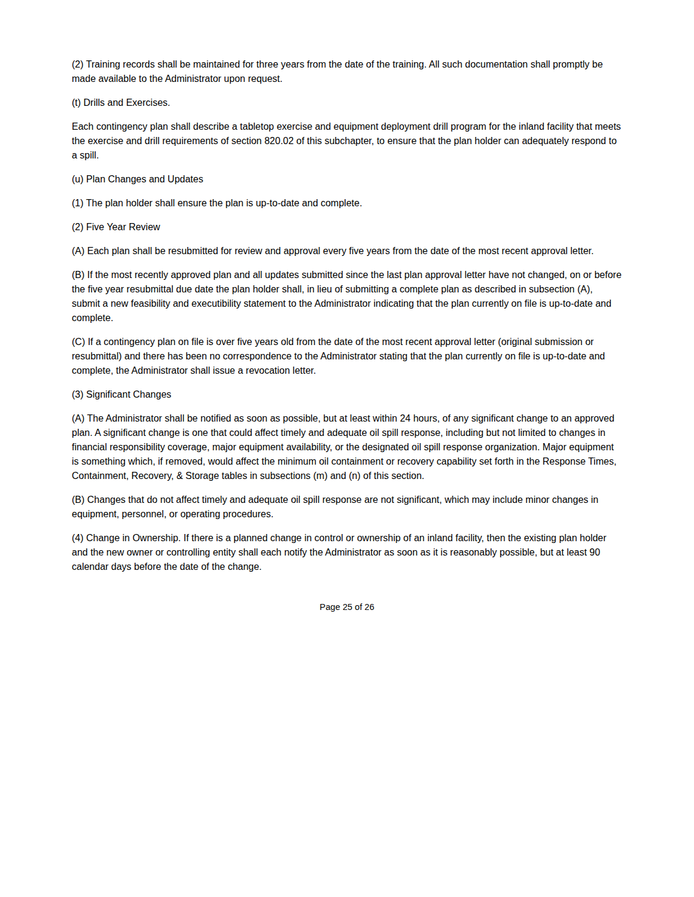(2) Training records shall be maintained for three years from the date of the training. All such documentation shall promptly be made available to the Administrator upon request.
(t) Drills and Exercises.
Each contingency plan shall describe a tabletop exercise and equipment deployment drill program for the inland facility that meets the exercise and drill requirements of section 820.02 of this subchapter, to ensure that the plan holder can adequately respond to a spill.
(u) Plan Changes and Updates
(1) The plan holder shall ensure the plan is up-to-date and complete.
(2) Five Year Review
(A) Each plan shall be resubmitted for review and approval every five years from the date of the most recent approval letter.
(B) If the most recently approved plan and all updates submitted since the last plan approval letter have not changed, on or before the five year resubmittal due date the plan holder shall, in lieu of submitting a complete plan as described in subsection (A), submit a new feasibility and executibility statement to the Administrator indicating that the plan currently on file is up-to-date and complete.
(C) If a contingency plan on file is over five years old from the date of the most recent approval letter (original submission or resubmittal) and there has been no correspondence to the Administrator stating that the plan currently on file is up-to-date and complete, the Administrator shall issue a revocation letter.
(3) Significant Changes
(A) The Administrator shall be notified as soon as possible, but at least within 24 hours, of any significant change to an approved plan. A significant change is one that could affect timely and adequate oil spill response, including but not limited to changes in financial responsibility coverage, major equipment availability, or the designated oil spill response organization. Major equipment is something which, if removed, would affect the minimum oil containment or recovery capability set forth in the Response Times, Containment, Recovery, & Storage tables in subsections (m) and (n) of this section.
(B) Changes that do not affect timely and adequate oil spill response are not significant, which may include minor changes in equipment, personnel, or operating procedures.
(4) Change in Ownership. If there is a planned change in control or ownership of an inland facility, then the existing plan holder and the new owner or controlling entity shall each notify the Administrator as soon as it is reasonably possible, but at least 90 calendar days before the date of the change.
Page 25 of 26